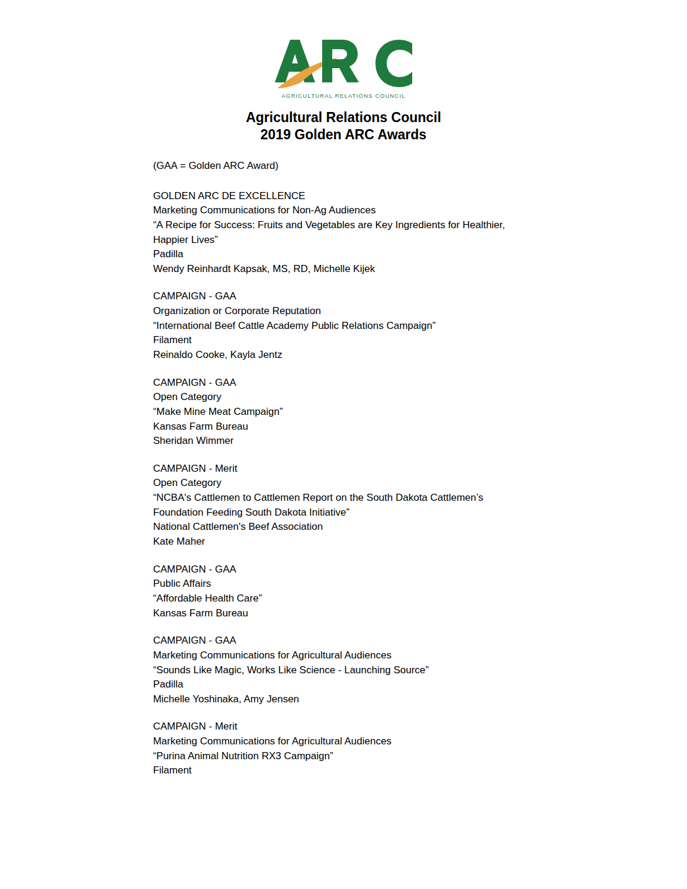AGRICULTURAL RELATIONS COUNCIL
Agricultural Relations Council
2019 Golden ARC Awards
(GAA = Golden ARC Award)
GOLDEN ARC DE EXCELLENCE
Marketing Communications for Non-Ag Audiences
“A Recipe for Success: Fruits and Vegetables are Key Ingredients for Healthier, Happier Lives”
Padilla
Wendy Reinhardt Kapsak, MS, RD, Michelle Kijek
CAMPAIGN - GAA
Organization or Corporate Reputation
“International Beef Cattle Academy Public Relations Campaign”
Filament
Reinaldo Cooke, Kayla Jentz
CAMPAIGN - GAA
Open Category
“Make Mine Meat Campaign”
Kansas Farm Bureau
Sheridan Wimmer
CAMPAIGN - Merit
Open Category
“NCBA's Cattlemen to Cattlemen Report on the South Dakota Cattlemen’s Foundation Feeding South Dakota Initiative”
National Cattlemen's Beef Association
Kate Maher
CAMPAIGN - GAA
Public Affairs
“Affordable Health Care”
Kansas Farm Bureau
CAMPAIGN - GAA
Marketing Communications for Agricultural Audiences
“Sounds Like Magic, Works Like Science - Launching Source”
Padilla
Michelle Yoshinaka, Amy Jensen
CAMPAIGN - Merit
Marketing Communications for Agricultural Audiences
“Purina Animal Nutrition RX3 Campaign”
Filament